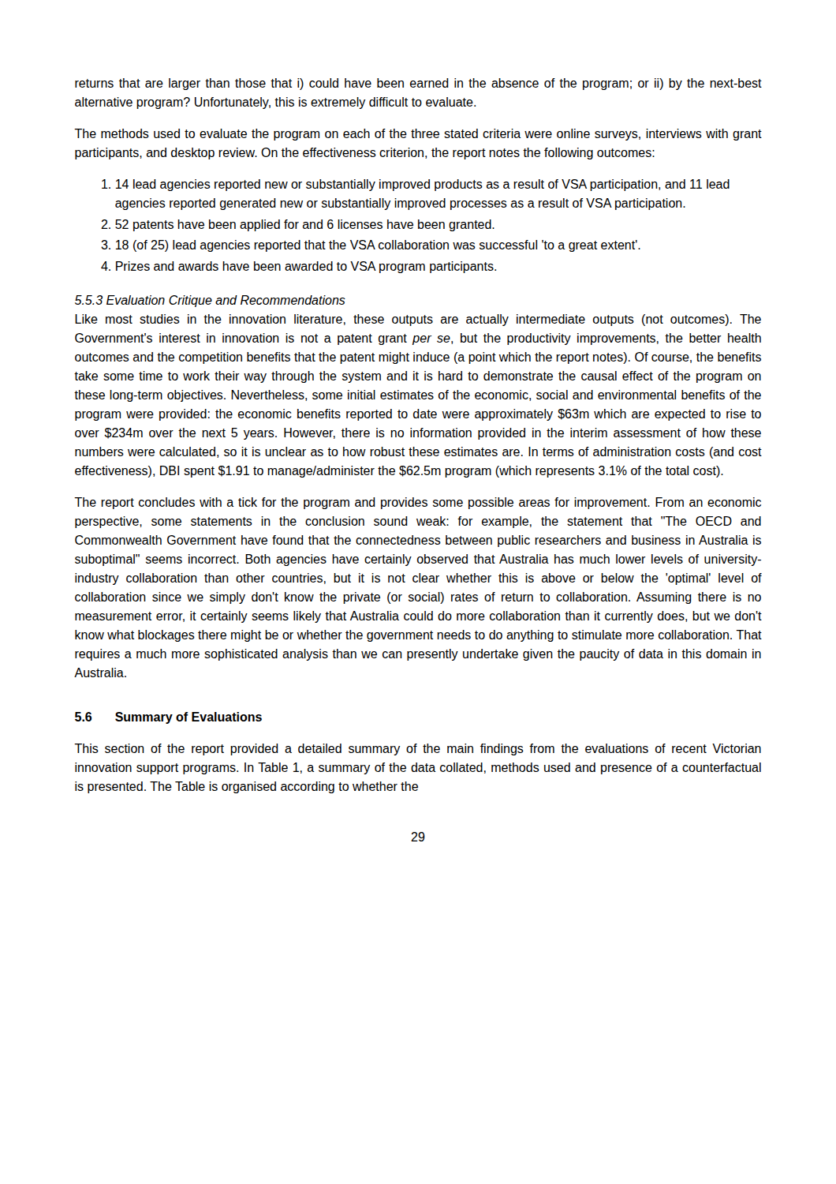returns that are larger than those that i) could have been earned in the absence of the program; or ii) by the next-best alternative program? Unfortunately, this is extremely difficult to evaluate.
The methods used to evaluate the program on each of the three stated criteria were online surveys, interviews with grant participants, and desktop review. On the effectiveness criterion, the report notes the following outcomes:
14 lead agencies reported new or substantially improved products as a result of VSA participation, and 11 lead agencies reported generated new or substantially improved processes as a result of VSA participation.
52 patents have been applied for and 6 licenses have been granted.
18 (of 25) lead agencies reported that the VSA collaboration was successful 'to a great extent'.
Prizes and awards have been awarded to VSA program participants.
5.5.3 Evaluation Critique and Recommendations
Like most studies in the innovation literature, these outputs are actually intermediate outputs (not outcomes). The Government's interest in innovation is not a patent grant per se, but the productivity improvements, the better health outcomes and the competition benefits that the patent might induce (a point which the report notes). Of course, the benefits take some time to work their way through the system and it is hard to demonstrate the causal effect of the program on these long-term objectives. Nevertheless, some initial estimates of the economic, social and environmental benefits of the program were provided: the economic benefits reported to date were approximately $63m which are expected to rise to over $234m over the next 5 years. However, there is no information provided in the interim assessment of how these numbers were calculated, so it is unclear as to how robust these estimates are. In terms of administration costs (and cost effectiveness), DBI spent $1.91 to manage/administer the $62.5m program (which represents 3.1% of the total cost).
The report concludes with a tick for the program and provides some possible areas for improvement. From an economic perspective, some statements in the conclusion sound weak: for example, the statement that "The OECD and Commonwealth Government have found that the connectedness between public researchers and business in Australia is suboptimal" seems incorrect. Both agencies have certainly observed that Australia has much lower levels of university-industry collaboration than other countries, but it is not clear whether this is above or below the 'optimal' level of collaboration since we simply don't know the private (or social) rates of return to collaboration. Assuming there is no measurement error, it certainly seems likely that Australia could do more collaboration than it currently does, but we don't know what blockages there might be or whether the government needs to do anything to stimulate more collaboration. That requires a much more sophisticated analysis than we can presently undertake given the paucity of data in this domain in Australia.
5.6 Summary of Evaluations
This section of the report provided a detailed summary of the main findings from the evaluations of recent Victorian innovation support programs. In Table 1, a summary of the data collated, methods used and presence of a counterfactual is presented. The Table is organised according to whether the
29